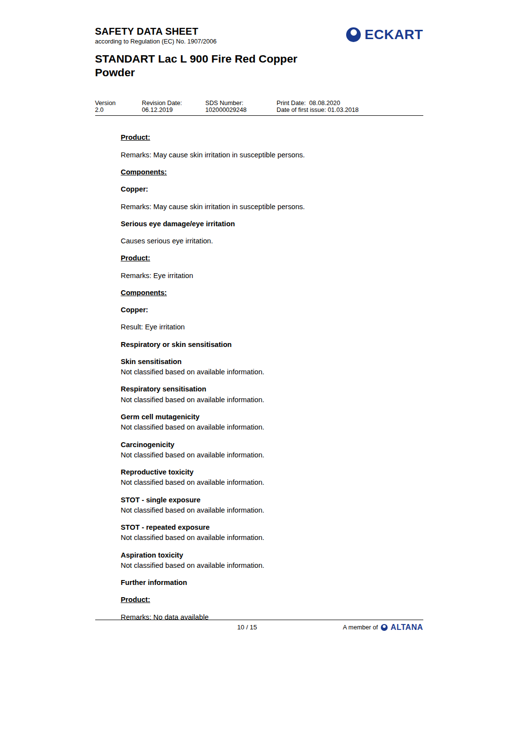SAFETY DATA SHEET
according to Regulation (EC) No. 1907/2006
STANDART Lac L 900 Fire Red Copper
Powder
ECKART
Version 2.0
Revision Date: 06.12.2019
SDS Number: 102000029248
Print Date: 08.08.2020 Date of first issue: 01.03.2018
Product:
Remarks: May cause skin irritation in susceptible persons.
Components:
Copper:
Remarks: May cause skin irritation in susceptible persons.
Serious eye damage/eye irritation
Causes serious eye irritation.
Product:
Remarks: Eye irritation
Components:
Copper:
Result: Eye irritation
Respiratory or skin sensitisation
Skin sensitisation
Not classified based on available information.
Respiratory sensitisation
Not classified based on available information.
Germ cell mutagenicity
Not classified based on available information.
Carcinogenicity
Not classified based on available information.
Reproductive toxicity
Not classified based on available information.
STOT - single exposure
Not classified based on available information.
STOT - repeated exposure
Not classified based on available information.
Aspiration toxicity
Not classified based on available information.
Further information
Product:
Remarks: No data available
10 / 15
A member of ALTANA